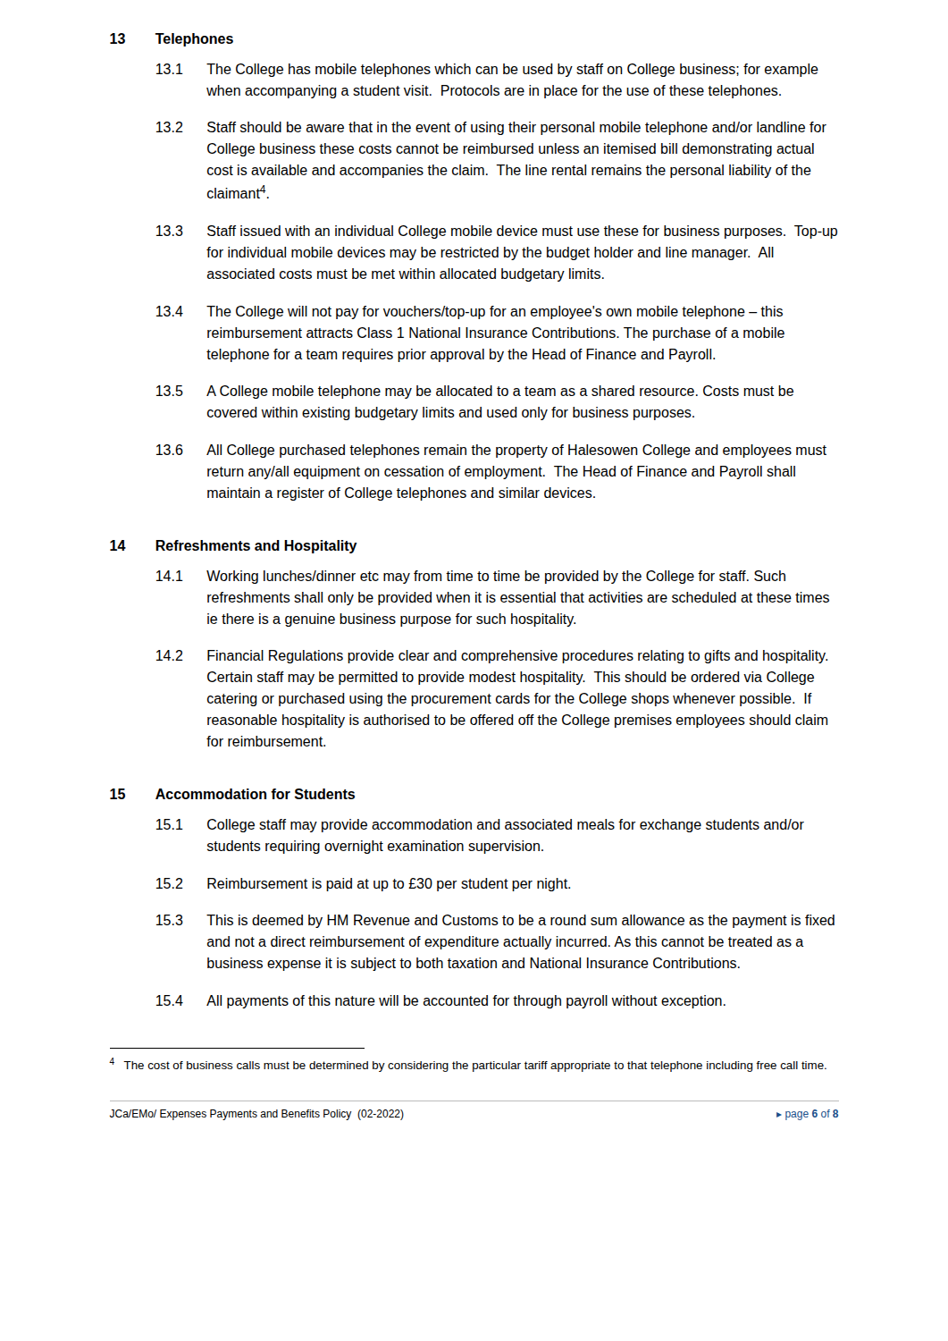13 Telephones
13.1 The College has mobile telephones which can be used by staff on College business; for example when accompanying a student visit. Protocols are in place for the use of these telephones.
13.2 Staff should be aware that in the event of using their personal mobile telephone and/or landline for College business these costs cannot be reimbursed unless an itemised bill demonstrating actual cost is available and accompanies the claim. The line rental remains the personal liability of the claimant4.
13.3 Staff issued with an individual College mobile device must use these for business purposes. Top-up for individual mobile devices may be restricted by the budget holder and line manager. All associated costs must be met within allocated budgetary limits.
13.4 The College will not pay for vouchers/top-up for an employee's own mobile telephone – this reimbursement attracts Class 1 National Insurance Contributions. The purchase of a mobile telephone for a team requires prior approval by the Head of Finance and Payroll.
13.5 A College mobile telephone may be allocated to a team as a shared resource. Costs must be covered within existing budgetary limits and used only for business purposes.
13.6 All College purchased telephones remain the property of Halesowen College and employees must return any/all equipment on cessation of employment. The Head of Finance and Payroll shall maintain a register of College telephones and similar devices.
14 Refreshments and Hospitality
14.1 Working lunches/dinner etc may from time to time be provided by the College for staff. Such refreshments shall only be provided when it is essential that activities are scheduled at these times ie there is a genuine business purpose for such hospitality.
14.2 Financial Regulations provide clear and comprehensive procedures relating to gifts and hospitality. Certain staff may be permitted to provide modest hospitality. This should be ordered via College catering or purchased using the procurement cards for the College shops whenever possible. If reasonable hospitality is authorised to be offered off the College premises employees should claim for reimbursement.
15 Accommodation for Students
15.1 College staff may provide accommodation and associated meals for exchange students and/or students requiring overnight examination supervision.
15.2 Reimbursement is paid at up to £30 per student per night.
15.3 This is deemed by HM Revenue and Customs to be a round sum allowance as the payment is fixed and not a direct reimbursement of expenditure actually incurred. As this cannot be treated as a business expense it is subject to both taxation and National Insurance Contributions.
15.4 All payments of this nature will be accounted for through payroll without exception.
4 The cost of business calls must be determined by considering the particular tariff appropriate to that telephone including free call time.
JCa/EMo/ Expenses Payments and Benefits Policy (02-2022) ▸page 6 of 8